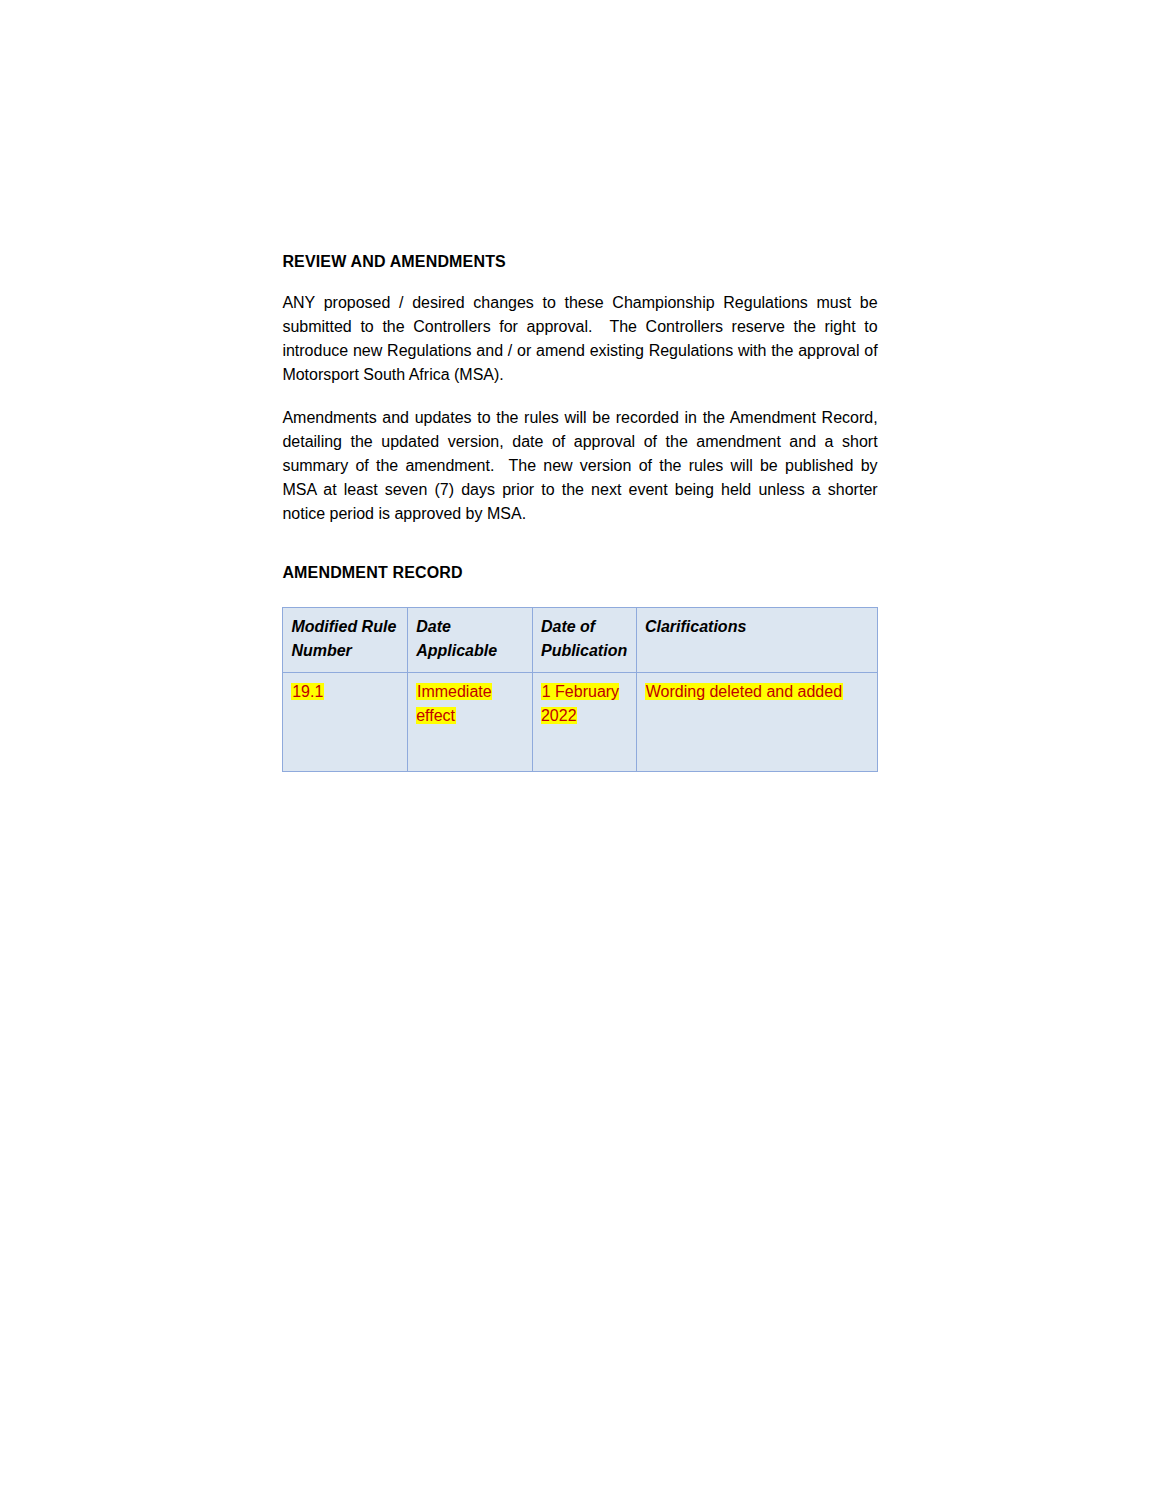REVIEW AND AMENDMENTS
ANY proposed / desired changes to these Championship Regulations must be submitted to the Controllers for approval. The Controllers reserve the right to introduce new Regulations and / or amend existing Regulations with the approval of Motorsport South Africa (MSA).
Amendments and updates to the rules will be recorded in the Amendment Record, detailing the updated version, date of approval of the amendment and a short summary of the amendment. The new version of the rules will be published by MSA at least seven (7) days prior to the next event being held unless a shorter notice period is approved by MSA.
AMENDMENT RECORD
| Modified Rule Number | Date Applicable | Date of Publication | Clarifications |
| --- | --- | --- | --- |
| 19.1 | Immediate effect | 1 February 2022 | Wording deleted and added |